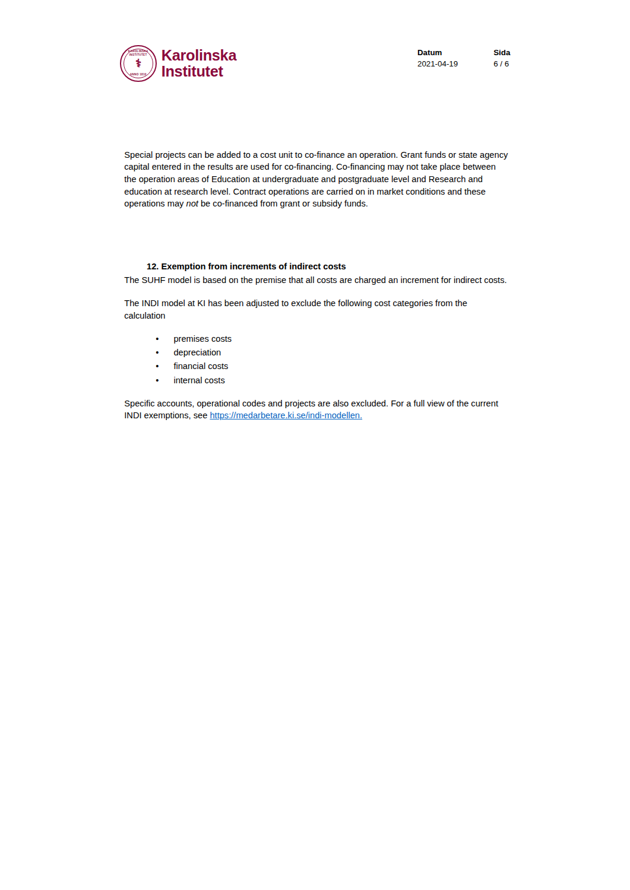KAROLINSKA INSTITUTET
⚕
ANNO 1810
Karolinska
Institutet
Datum
2021-04-19
Sida
6 / 6
Special projects can be added to a cost unit to co-finance an operation. Grant funds or state agency capital entered in the results are used for co-financing. Co-financing may not take place between the operation areas of Education at undergraduate and postgraduate level and Research and education at research level. Contract operations are carried on in market conditions and these operations may not be co-financed from grant or subsidy funds.
12. Exemption from increments of indirect costs
The SUHF model is based on the premise that all costs are charged an increment for indirect costs.
The INDI model at KI has been adjusted to exclude the following cost categories from the calculation
premises costs
depreciation
financial costs
internal costs
Specific accounts, operational codes and projects are also excluded. For a full view of the current INDI exemptions, see https://medarbetare.ki.se/indi-modellen.